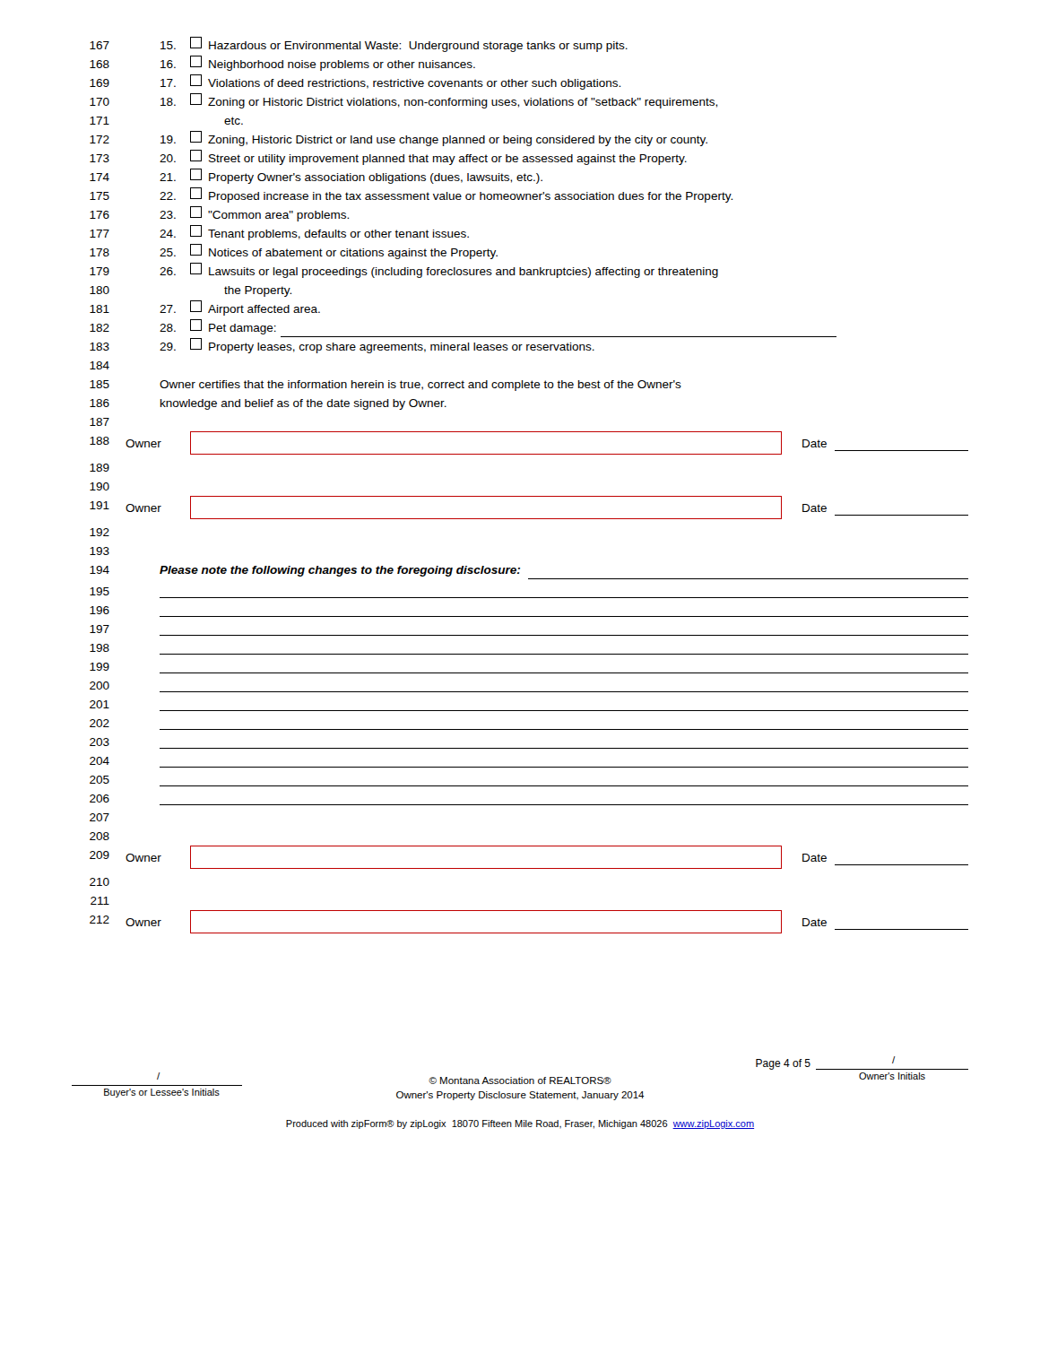167
15.
Hazardous or Environmental Waste: Underground storage tanks or sump pits.
168
16.
Neighborhood noise problems or other nuisances.
169
17.
Violations of deed restrictions, restrictive covenants or other such obligations.
170
18.
Zoning or Historic District violations, non-conforming uses, violations of "setback" requirements,
171
etc.
172
19.
Zoning, Historic District or land use change planned or being considered by the city or county.
173
20.
Street or utility improvement planned that may affect or be assessed against the Property.
174
21.
Property Owner's association obligations (dues, lawsuits, etc.).
175
22.
Proposed increase in the tax assessment value or homeowner's association dues for the Property.
176
23.
"Common area" problems.
177
24.
Tenant problems, defaults or other tenant issues.
178
25.
Notices of abatement or citations against the Property.
179
26.
Lawsuits or legal proceedings (including foreclosures and bankruptcies) affecting or threatening
180
the Property.
181
27.
Airport affected area.
182
28.
Pet damage:
183
29.
Property leases, crop share agreements, mineral leases or reservations.
184
185
Owner certifies that the information herein is true, correct and complete to the best of the Owner's
186
knowledge and belief as of the date signed by Owner.
187
188
Owner
Date
189
190
191
Owner
Date
192
193
194
Please note the following changes to the foregoing disclosure:
195
196
197
198
199
200
201
202
203
204
205
206
207
208
209
Owner
Date
210
211
212
Owner
Date
/
Buyer's or Lessee's Initials
Page 4 of 5 /
Owner's Initials
© Montana Association of REALTORS®
Owner's Property Disclosure Statement, January 2014
Produced with zipForm® by zipLogix 18070 Fifteen Mile Road, Fraser, Michigan 48026 www.zipLogix.com